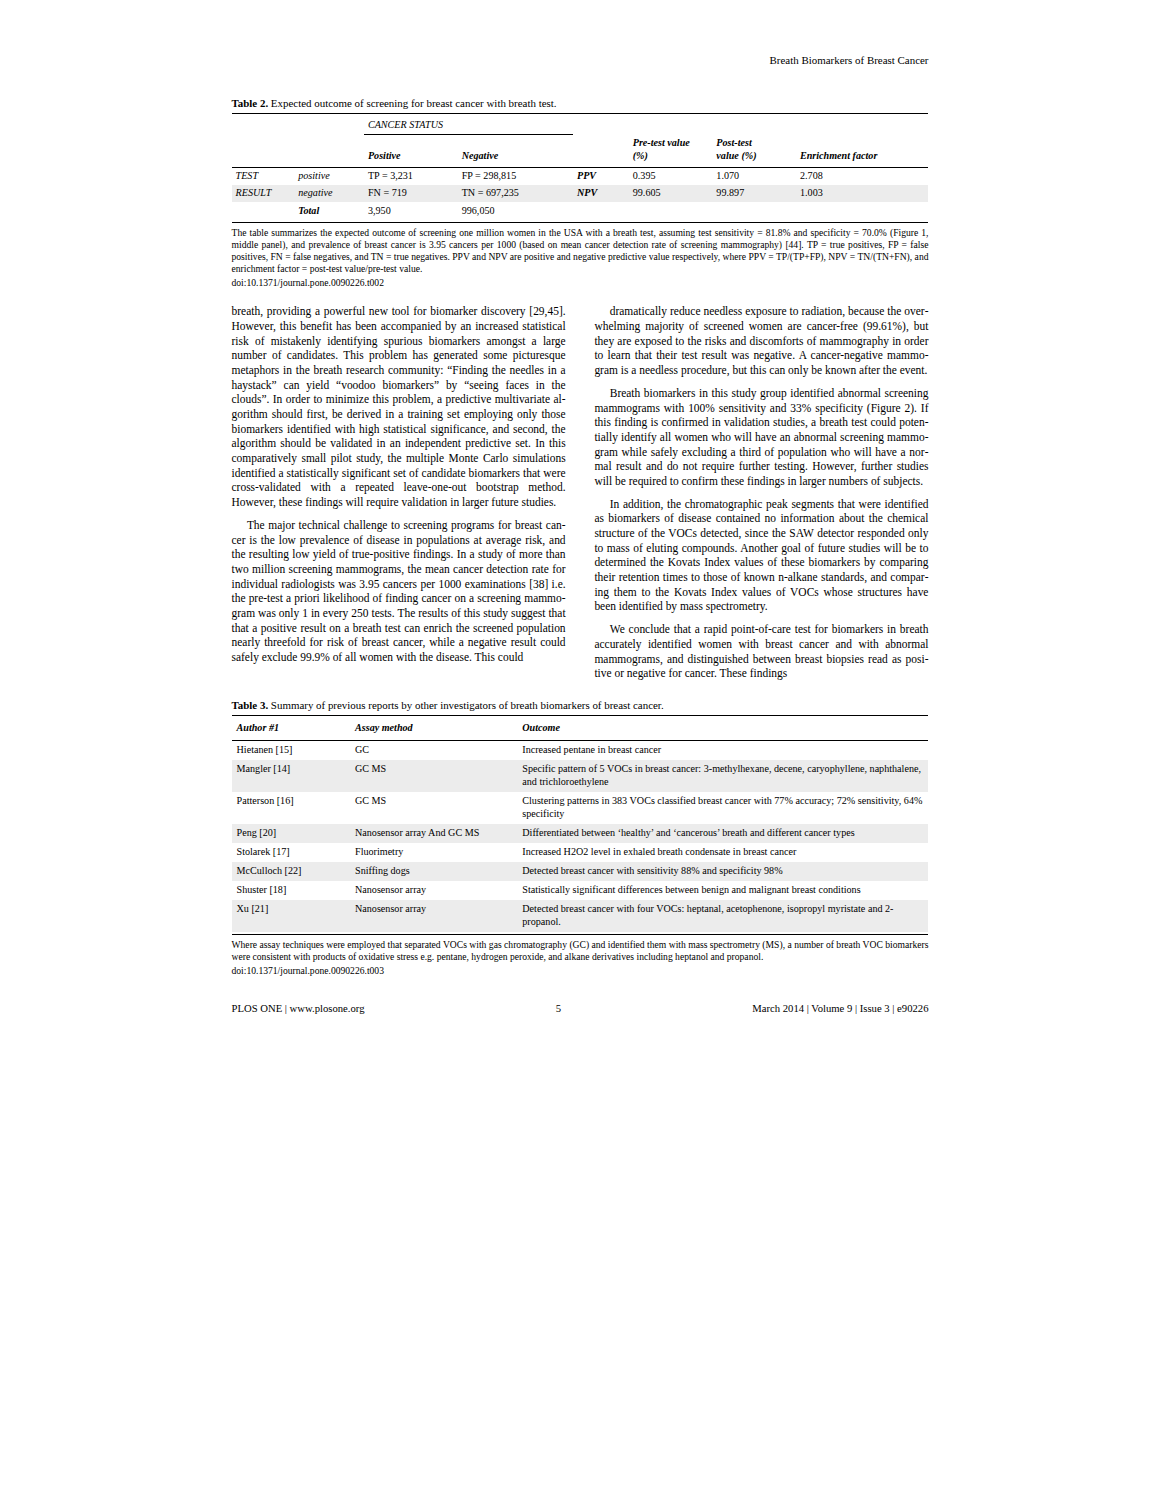Breath Biomarkers of Breast Cancer
Table 2. Expected outcome of screening for breast cancer with breath test.
| | | CANCER STATUS | | | | |
| | | Positive | Negative | | Pre-test value (%) | Post-test value (%) | Enrichment factor |
| TEST | positive | TP = 3,231 | FP = 298,815 | PPV | 0.395 | 1.070 | 2.708 |
| RESULT | negative | FN = 719 | TN = 697,235 | NPV | 99.605 | 99.897 | 1.003 |
| | Total | 3,950 | 996,050 | | | | |
The table summarizes the expected outcome of screening one million women in the USA with a breath test, assuming test sensitivity = 81.8% and specificity = 70.0% (Figure 1, middle panel), and prevalence of breast cancer is 3.95 cancers per 1000 (based on mean cancer detection rate of screening mammography) [44]. TP = true positives, FP = false positives, FN = false negatives, and TN = true negatives. PPV and NPV are positive and negative predictive value respectively, where PPV = TP/(TP+FP), NPV = TN/(TN+FN), and enrichment factor = post-test value/pre-test value.
doi:10.1371/journal.pone.0090226.t002
breath, providing a powerful new tool for biomarker discovery [29,45]. However, this benefit has been accompanied by an increased statistical risk of mistakenly identifying spurious biomarkers amongst a large number of candidates. This problem has generated some picturesque metaphors in the breath research community: “Finding the needles in a haystack” can yield “voodoo biomarkers” by “seeing faces in the clouds”. In order to minimize this problem, a predictive multivariate algorithm should first, be derived in a training set employing only those biomarkers identified with high statistical significance, and second, the algorithm should be validated in an independent predictive set. In this comparatively small pilot study, the multiple Monte Carlo simulations identified a statistically significant set of candidate biomarkers that were cross-validated with a repeated leave-one-out bootstrap method. However, these findings will require validation in larger future studies.
The major technical challenge to screening programs for breast cancer is the low prevalence of disease in populations at average risk, and the resulting low yield of true-positive findings. In a study of more than two million screening mammograms, the mean cancer detection rate for individual radiologists was 3.95 cancers per 1000 examinations [38] i.e. the pre-test a priori likelihood of finding cancer on a screening mammogram was only 1 in every 250 tests. The results of this study suggest that that a positive result on a breath test can enrich the screened population nearly threefold for risk of breast cancer, while a negative result could safely exclude 99.9% of all women with the disease. This could
dramatically reduce needless exposure to radiation, because the overwhelming majority of screened women are cancer-free (99.61%), but they are exposed to the risks and discomforts of mammography in order to learn that their test result was negative. A cancer-negative mammogram is a needless procedure, but this can only be known after the event.
Breath biomarkers in this study group identified abnormal screening mammograms with 100% sensitivity and 33% specificity (Figure 2). If this finding is confirmed in validation studies, a breath test could potentially identify all women who will have an abnormal screening mammogram while safely excluding a third of population who will have a normal result and do not require further testing. However, further studies will be required to confirm these findings in larger numbers of subjects.
In addition, the chromatographic peak segments that were identified as biomarkers of disease contained no information about the chemical structure of the VOCs detected, since the SAW detector responded only to mass of eluting compounds. Another goal of future studies will be to determined the Kovats Index values of these biomarkers by comparing their retention times to those of known n-alkane standards, and comparing them to the Kovats Index values of VOCs whose structures have been identified by mass spectrometry.
We conclude that a rapid point-of-care test for biomarkers in breath accurately identified women with breast cancer and with abnormal mammograms, and distinguished between breast biopsies read as positive or negative for cancer. These findings
Table 3. Summary of previous reports by other investigators of breath biomarkers of breast cancer.
| Author #1 | Assay method | Outcome |
| --- | --- | --- |
| Hietanen [15] | GC | Increased pentane in breast cancer |
| Mangler [14] | GC MS | Specific pattern of 5 VOCs in breast cancer: 3-methylhexane, decene, caryophyllene, naphthalene, and trichloroethylene |
| Patterson [16] | GC MS | Clustering patterns in 383 VOCs classified breast cancer with 77% accuracy; 72% sensitivity, 64% specificity |
| Peng [20] | Nanosensor array And GC MS | Differentiated between ‘healthy’ and ‘cancerous’ breath and different cancer types |
| Stolarek [17] | Fluorimetry | Increased H2O2 level in exhaled breath condensate in breast cancer |
| McCulloch [22] | Sniffing dogs | Detected breast cancer with sensitivity 88% and specificity 98% |
| Shuster [18] | Nanosensor array | Statistically significant differences between benign and malignant breast conditions |
| Xu [21] | Nanosensor array | Detected breast cancer with four VOCs: heptanal, acetophenone, isopropyl myristate and 2-propanol. |
Where assay techniques were employed that separated VOCs with gas chromatography (GC) and identified them with mass spectrometry (MS), a number of breath VOC biomarkers were consistent with products of oxidative stress e.g. pentane, hydrogen peroxide, and alkane derivatives including heptanol and propanol.
doi:10.1371/journal.pone.0090226.t003
PLOS ONE | www.plosone.org
5
March 2014 | Volume 9 | Issue 3 | e90226